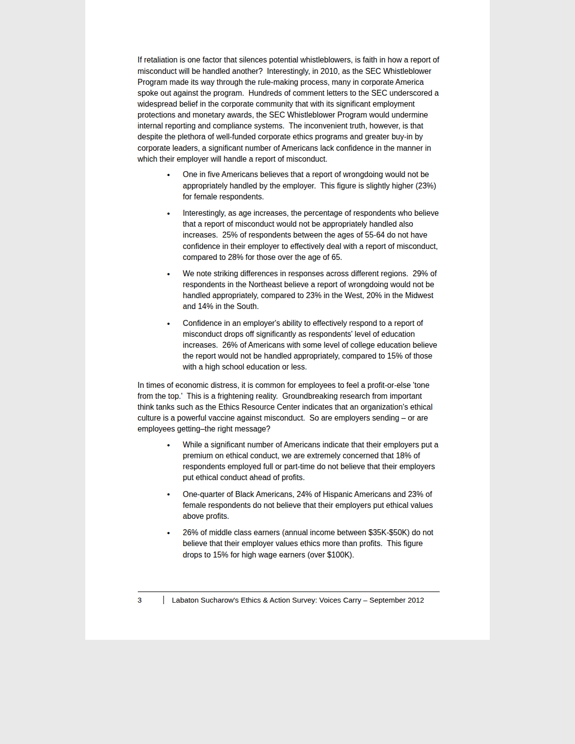If retaliation is one factor that silences potential whistleblowers, is faith in how a report of misconduct will be handled another? Interestingly, in 2010, as the SEC Whistleblower Program made its way through the rule-making process, many in corporate America spoke out against the program. Hundreds of comment letters to the SEC underscored a widespread belief in the corporate community that with its significant employment protections and monetary awards, the SEC Whistleblower Program would undermine internal reporting and compliance systems. The inconvenient truth, however, is that despite the plethora of well-funded corporate ethics programs and greater buy-in by corporate leaders, a significant number of Americans lack confidence in the manner in which their employer will handle a report of misconduct.
One in five Americans believes that a report of wrongdoing would not be appropriately handled by the employer. This figure is slightly higher (23%) for female respondents.
Interestingly, as age increases, the percentage of respondents who believe that a report of misconduct would not be appropriately handled also increases. 25% of respondents between the ages of 55-64 do not have confidence in their employer to effectively deal with a report of misconduct, compared to 28% for those over the age of 65.
We note striking differences in responses across different regions. 29% of respondents in the Northeast believe a report of wrongdoing would not be handled appropriately, compared to 23% in the West, 20% in the Midwest and 14% in the South.
Confidence in an employer's ability to effectively respond to a report of misconduct drops off significantly as respondents' level of education increases. 26% of Americans with some level of college education believe the report would not be handled appropriately, compared to 15% of those with a high school education or less.
In times of economic distress, it is common for employees to feel a profit-or-else 'tone from the top.' This is a frightening reality. Groundbreaking research from important think tanks such as the Ethics Resource Center indicates that an organization's ethical culture is a powerful vaccine against misconduct. So are employers sending – or are employees getting–the right message?
While a significant number of Americans indicate that their employers put a premium on ethical conduct, we are extremely concerned that 18% of respondents employed full or part-time do not believe that their employers put ethical conduct ahead of profits.
One-quarter of Black Americans, 24% of Hispanic Americans and 23% of female respondents do not believe that their employers put ethical values above profits.
26% of middle class earners (annual income between $35K-$50K) do not believe that their employer values ethics more than profits. This figure drops to 15% for high wage earners (over $100K).
3
Labaton Sucharow's Ethics & Action Survey: Voices Carry – September 2012